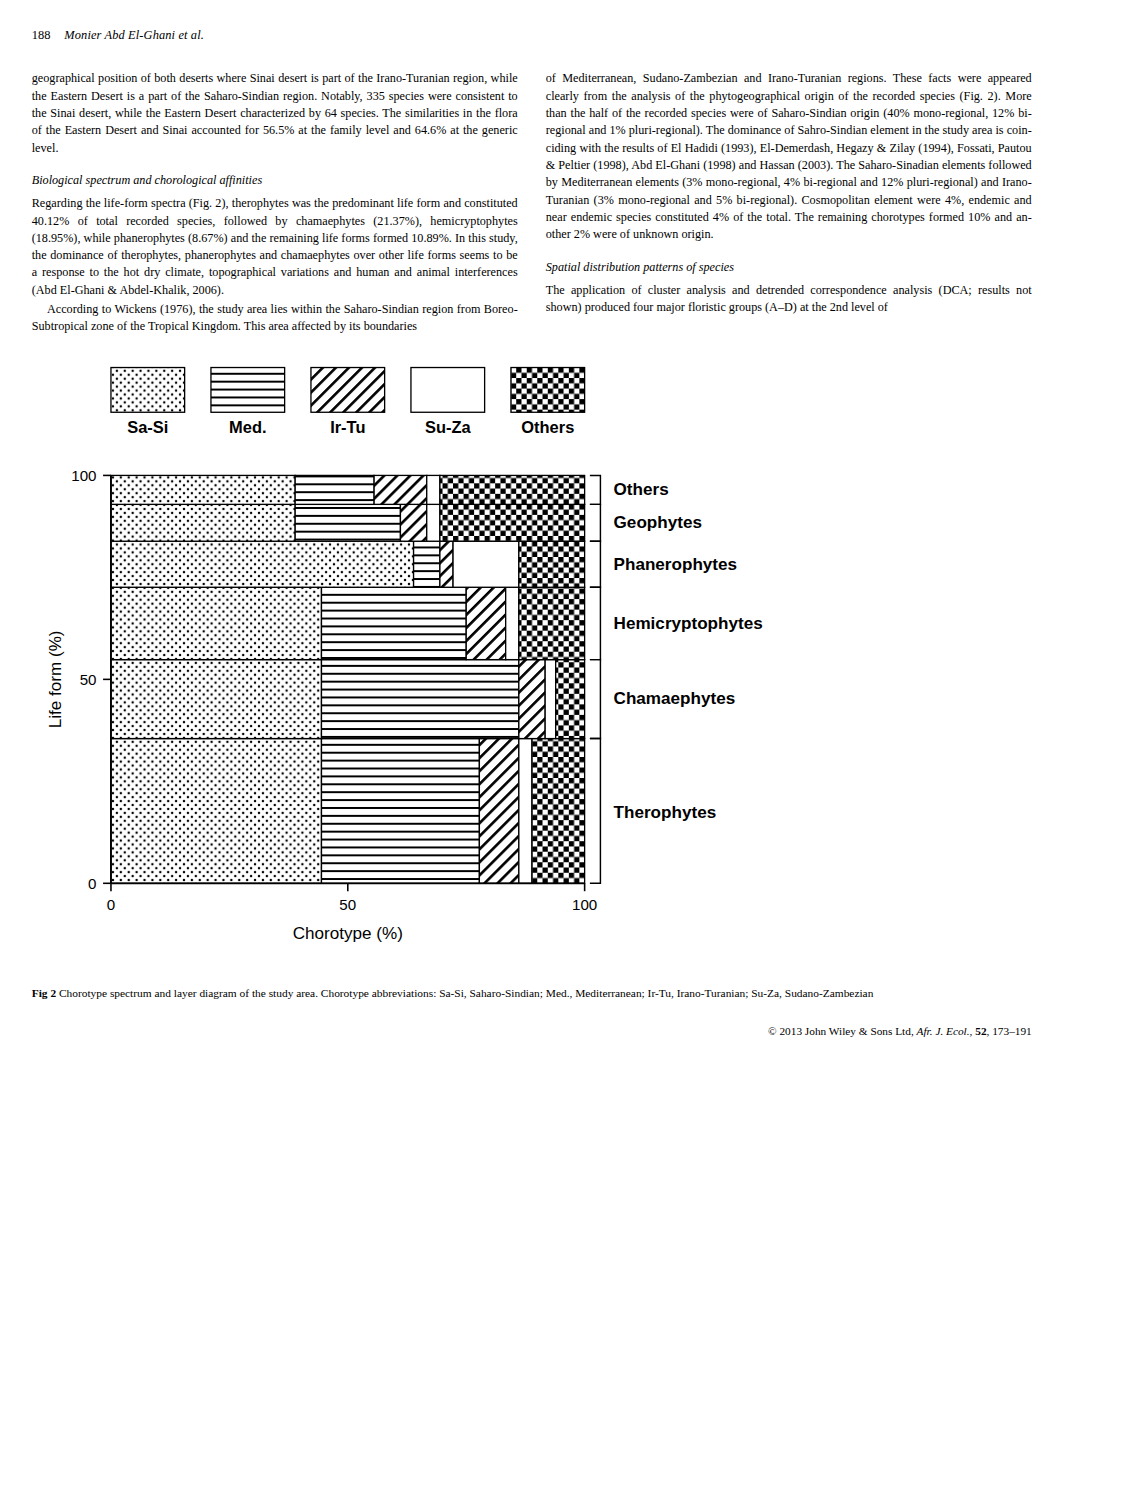188 Monier Abd El-Ghani et al.
geographical position of both deserts where Sinai desert is part of the Irano-Turanian region, while the Eastern Desert is a part of the Saharo-Sindian region. Notably, 335 species were consistent to the Sinai desert, while the Eastern Desert characterized by 64 species. The similarities in the flora of the Eastern Desert and Sinai accounted for 56.5% at the family level and 64.6% at the generic level.
Biological spectrum and chorological affinities
Regarding the life-form spectra (Fig. 2), therophytes was the predominant life form and constituted 40.12% of total recorded species, followed by chamaephytes (21.37%), hemicryptophytes (18.95%), while phanerophytes (8.67%) and the remaining life forms formed 10.89%. In this study, the dominance of therophytes, phanerophytes and chamaephytes over other life forms seems to be a response to the hot dry climate, topographical variations and human and animal interferences (Abd El-Ghani & Abdel-Khalik, 2006).
According to Wickens (1976), the study area lies within the Saharo-Sindian region from Boreo-Subtropical zone of the Tropical Kingdom. This area affected by its boundaries
of Mediterranean, Sudano-Zambezian and Irano-Turanian regions. These facts were appeared clearly from the analysis of the phytogeographical origin of the recorded species (Fig. 2). More than the half of the recorded species were of Saharo-Sindian origin (40% mono-regional, 12% bi-regional and 1% pluri-regional). The dominance of Sahro-Sindian element in the study area is coinciding with the results of El Hadidi (1993), El-Demerdash, Hegazy & Zilay (1994), Fossati, Pautou & Peltier (1998), Abd El-Ghani (1998) and Hassan (2003). The Saharo-Sinadian elements followed by Mediterranean elements (3% mono-regional, 4% bi-regional and 12% pluri-regional) and Irano-Turanian (3% mono-regional and 5% bi-regional). Cosmopolitan element were 4%, endemic and near endemic species constituted 4% of the total. The remaining chorotypes formed 10% and another 2% were of unknown origin.
Spatial distribution patterns of species
The application of cluster analysis and detrended correspondence analysis (DCA; results not shown) produced four major floristic groups (A–D) at the 2nd level of
Sa-Si Med. Ir-Tu Su-Za Others 100 50 0 0 50 100 Chorotype (%) Life form (%) Others Geophytes Phanerophytes Hemicryptophytes Chamaephytes Therophytes
Fig 2 Chorotype spectrum and layer diagram of the study area. Chorotype abbreviations: Sa-Si, Saharo-Sindian; Med., Mediterranean; Ir-Tu, Irano-Turanian; Su-Za, Sudano-Zambezian
© 2013 John Wiley & Sons Ltd, Afr. J. Ecol., 52, 173–191